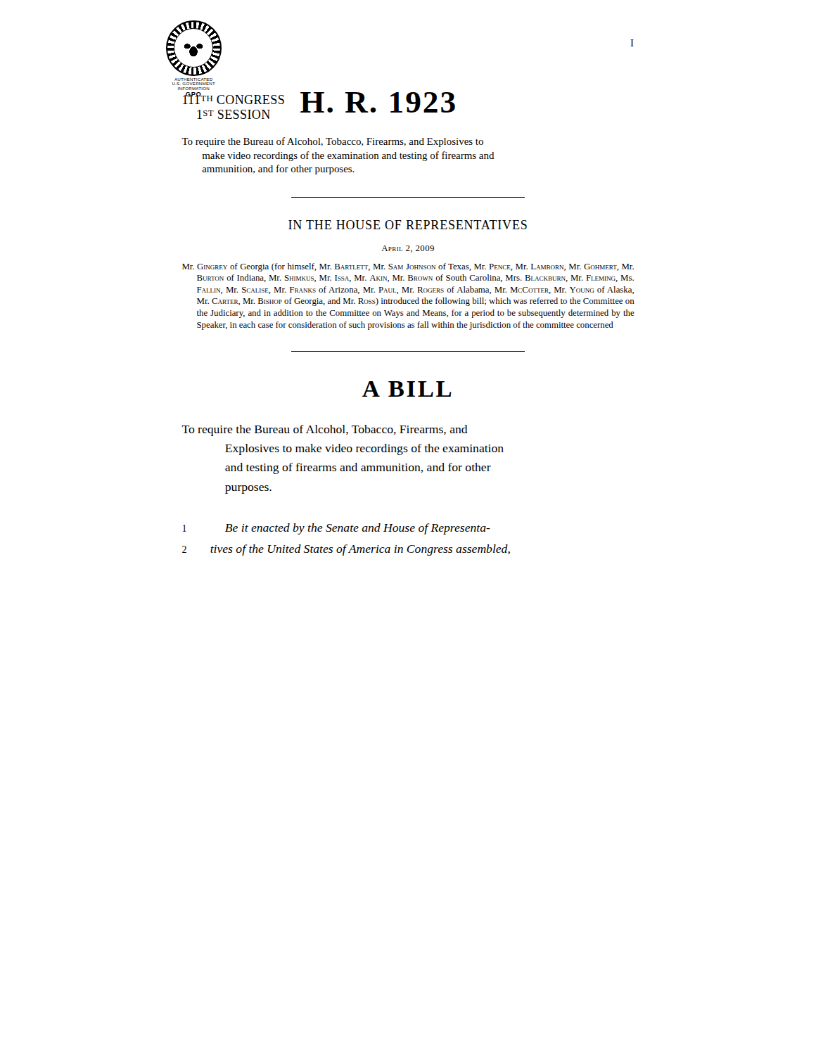Authenticated
U.S. Government
Information
GPO
I
111TH CONGRESS 1ST SESSION
H. R. 1923
To require the Bureau of Alcohol, Tobacco, Firearms, and Explosives to make video recordings of the examination and testing of firearms and ammunition, and for other purposes.
IN THE HOUSE OF REPRESENTATIVES
April 2, 2009
Mr. Gingrey of Georgia (for himself, Mr. Bartlett, Mr. Sam Johnson of Texas, Mr. Pence, Mr. Lamborn, Mr. Gohmert, Mr. Burton of Indiana, Mr. Shimkus, Mr. Issa, Mr. Akin, Mr. Brown of South Carolina, Mrs. Blackburn, Mr. Fleming, Ms. Fallin, Mr. Scalise, Mr. Franks of Arizona, Mr. Paul, Mr. Rogers of Alabama, Mr. McCotter, Mr. Young of Alaska, Mr. Carter, Mr. Bishop of Georgia, and Mr. Ross) introduced the following bill; which was referred to the Committee on the Judiciary, and in addition to the Committee on Ways and Means, for a period to be subsequently determined by the Speaker, in each case for consideration of such provisions as fall within the jurisdiction of the committee concerned
A BILL
To require the Bureau of Alcohol, Tobacco, Firearms, and Explosives to make video recordings of the examination and testing of firearms and ammunition, and for other purposes.
1 Be it enacted by the Senate and House of Representa-
2 tives of the United States of America in Congress assembled,